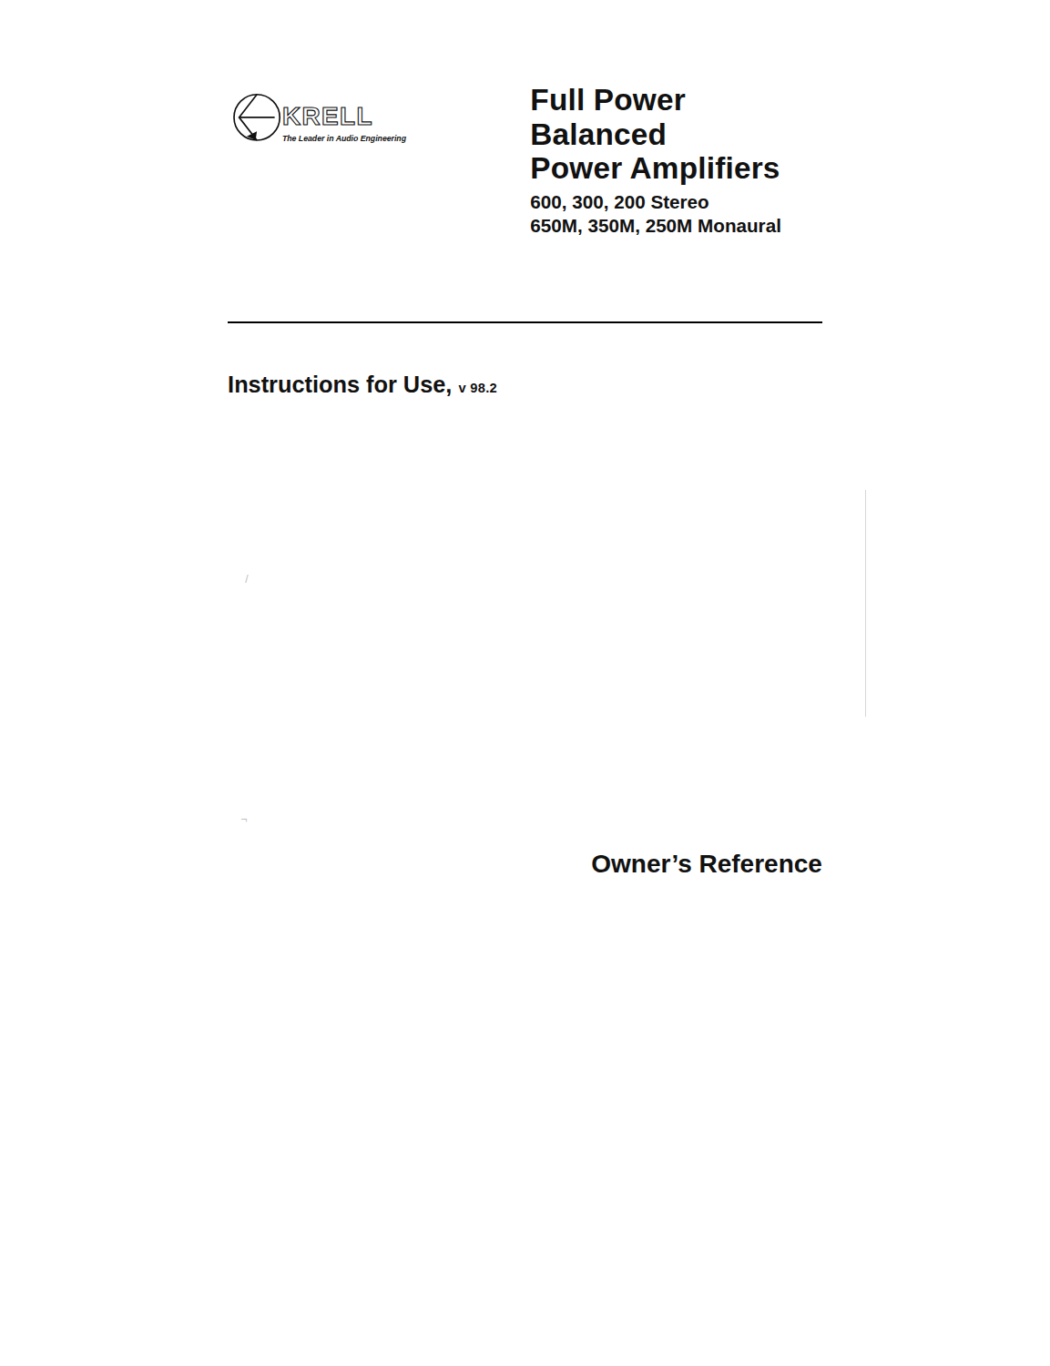KRELL The Leader in Audio Engineering
Full Power Balanced
Power Amplifiers
600, 300, 200 Stereo
650M, 350M, 250M Monaural
Instructions for Use, v 98.2
Owner’s Reference
/ ¬